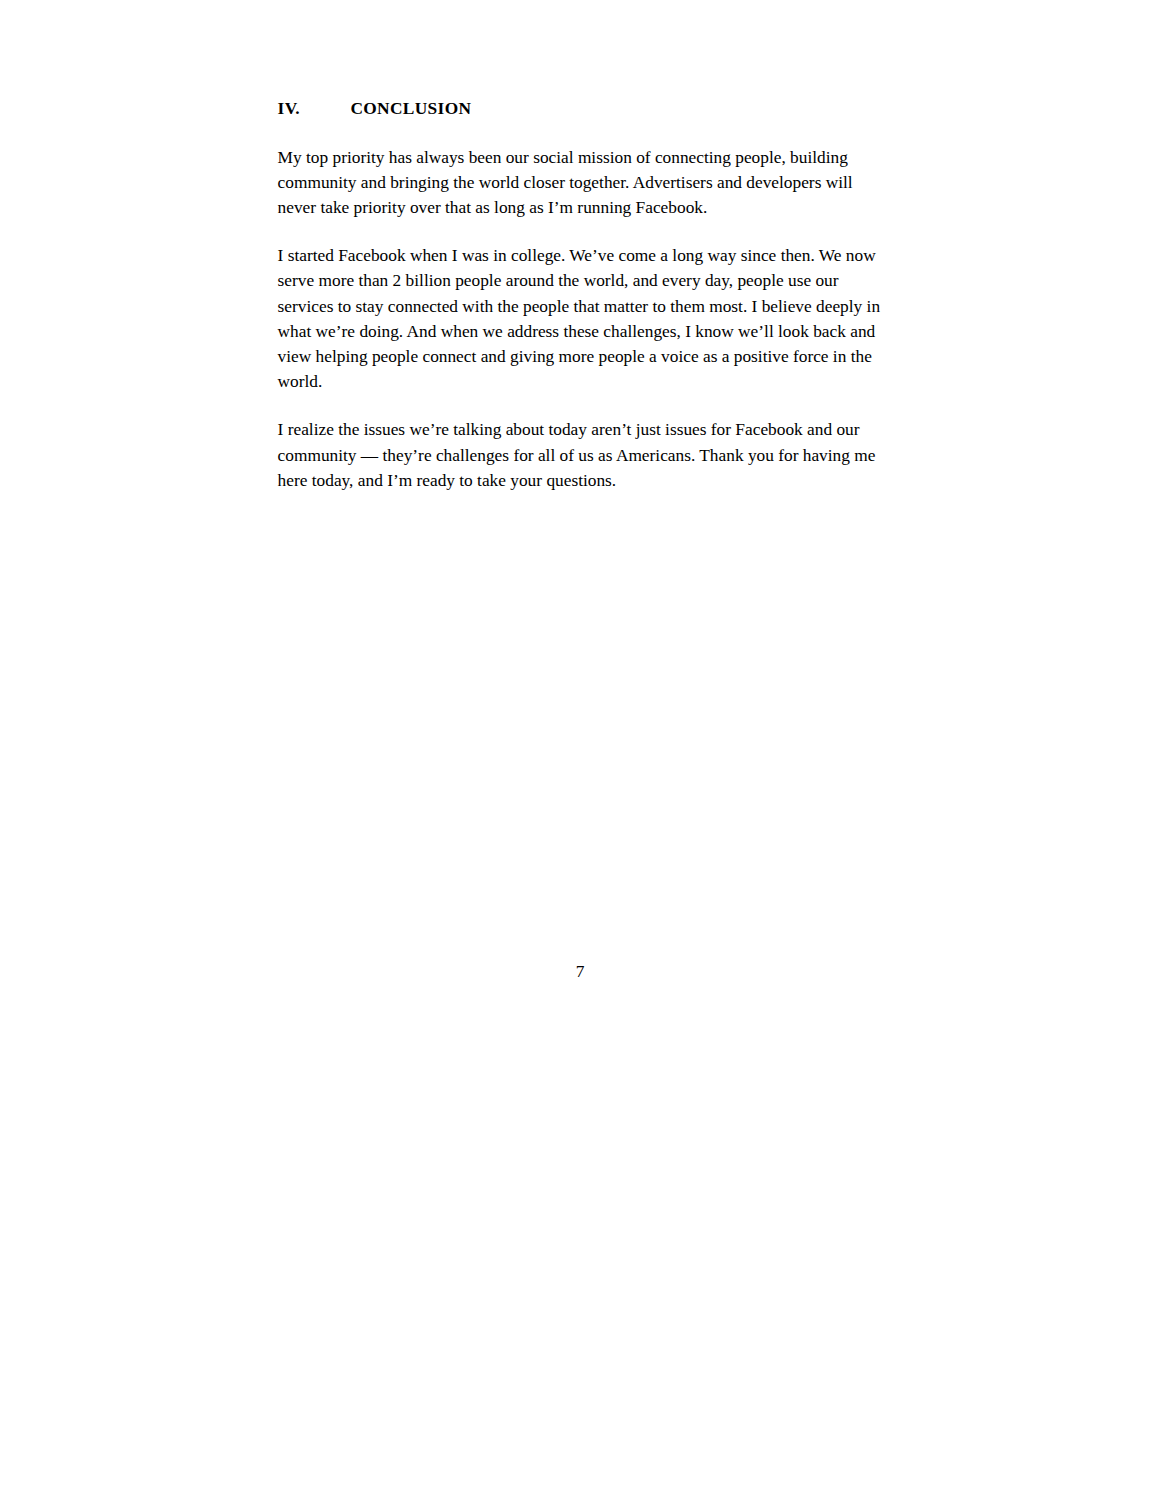IV. CONCLUSION
My top priority has always been our social mission of connecting people, building community and bringing the world closer together. Advertisers and developers will never take priority over that as long as I’m running Facebook.
I started Facebook when I was in college. We’ve come a long way since then. We now serve more than 2 billion people around the world, and every day, people use our services to stay connected with the people that matter to them most. I believe deeply in what we’re doing. And when we address these challenges, I know we’ll look back and view helping people connect and giving more people a voice as a positive force in the world.
I realize the issues we’re talking about today aren’t just issues for Facebook and our community — they’re challenges for all of us as Americans. Thank you for having me here today, and I’m ready to take your questions.
7